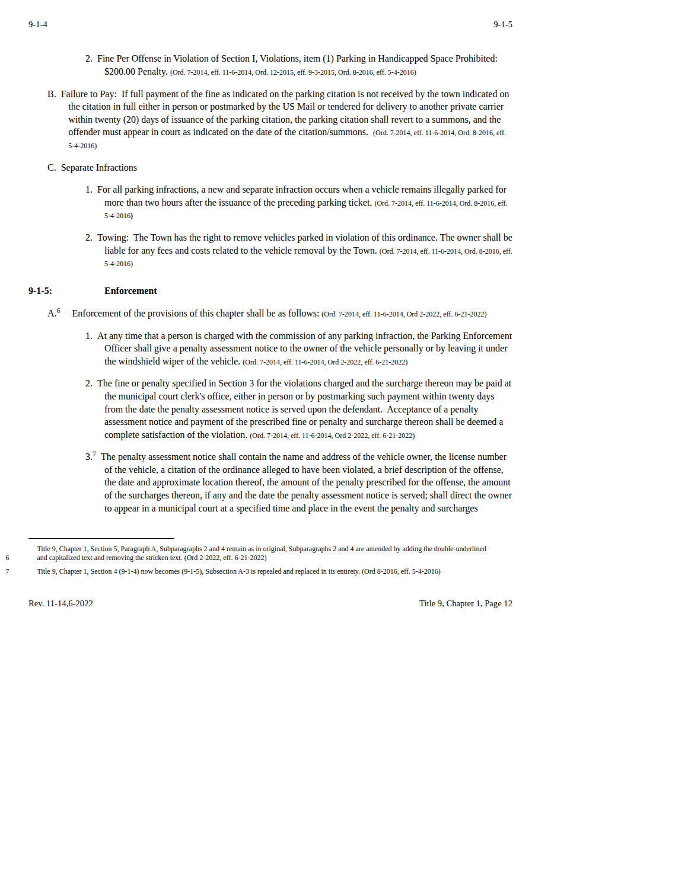9-1-4 9-1-5
2. Fine Per Offense in Violation of Section I, Violations, item (1) Parking in Handicapped Space Prohibited: $200.00 Penalty. (Ord. 7-2014, eff. 11-6-2014, Ord. 12-2015, eff. 9-3-2015, Ord. 8-2016, eff. 5-4-2016)
B. Failure to Pay: If full payment of the fine as indicated on the parking citation is not received by the town indicated on the citation in full either in person or postmarked by the US Mail or tendered for delivery to another private carrier within twenty (20) days of issuance of the parking citation, the parking citation shall revert to a summons, and the offender must appear in court as indicated on the date of the citation/summons. (Ord. 7-2014, eff. 11-6-2014, Ord. 8-2016, eff. 5-4-2016)
C. Separate Infractions
1. For all parking infractions, a new and separate infraction occurs when a vehicle remains illegally parked for more than two hours after the issuance of the preceding parking ticket. (Ord. 7-2014, eff. 11-6-2014, Ord. 8-2016, eff. 5-4-2016)
2. Towing: The Town has the right to remove vehicles parked in violation of this ordinance. The owner shall be liable for any fees and costs related to the vehicle removal by the Town. (Ord. 7-2014, eff. 11-6-2014, Ord. 8-2016, eff. 5-4-2016)
9-1-5: Enforcement
A.6 Enforcement of the provisions of this chapter shall be as follows: (Ord. 7-2014, eff. 11-6-2014, Ord 2-2022, eff. 6-21-2022)
1. At any time that a person is charged with the commission of any parking infraction, the Parking Enforcement Officer shall give a penalty assessment notice to the owner of the vehicle personally or by leaving it under the windshield wiper of the vehicle. (Ord. 7-2014, eff. 11-6-2014, Ord 2-2022, eff. 6-21-2022)
2. The fine or penalty specified in Section 3 for the violations charged and the surcharge thereon may be paid at the municipal court clerk's office, either in person or by postmarking such payment within twenty days from the date the penalty assessment notice is served upon the defendant. Acceptance of a penalty assessment notice and payment of the prescribed fine or penalty and surcharge thereon shall be deemed a complete satisfaction of the violation. (Ord. 7-2014, eff. 11-6-2014, Ord 2-2022, eff. 6-21-2022)
3.7 The penalty assessment notice shall contain the name and address of the vehicle owner, the license number of the vehicle, a citation of the ordinance alleged to have been violated, a brief description of the offense, the date and approximate location thereof, the amount of the penalty prescribed for the offense, the amount of the surcharges thereon, if any and the date the penalty assessment notice is served; shall direct the owner to appear in a municipal court at a specified time and place in the event the penalty and surcharges
6 Title 9, Chapter 1, Section 5, Paragraph A, Subparagraphs 2 and 4 remain as in original, Subparagraphs 2 and 4 are amended by adding the double-underlined and capitalized text and removing the stricken text. (Ord 2-2022, eff. 6-21-2022)
7 Title 9, Chapter 1, Section 4 (9-1-4) now becomes (9-1-5), Subsection A-3 is repealed and replaced in its entirety. (Ord 8-2016, eff. 5-4-2016)
Rev. 11-14,6-2022 Title 9, Chapter 1, Page 12